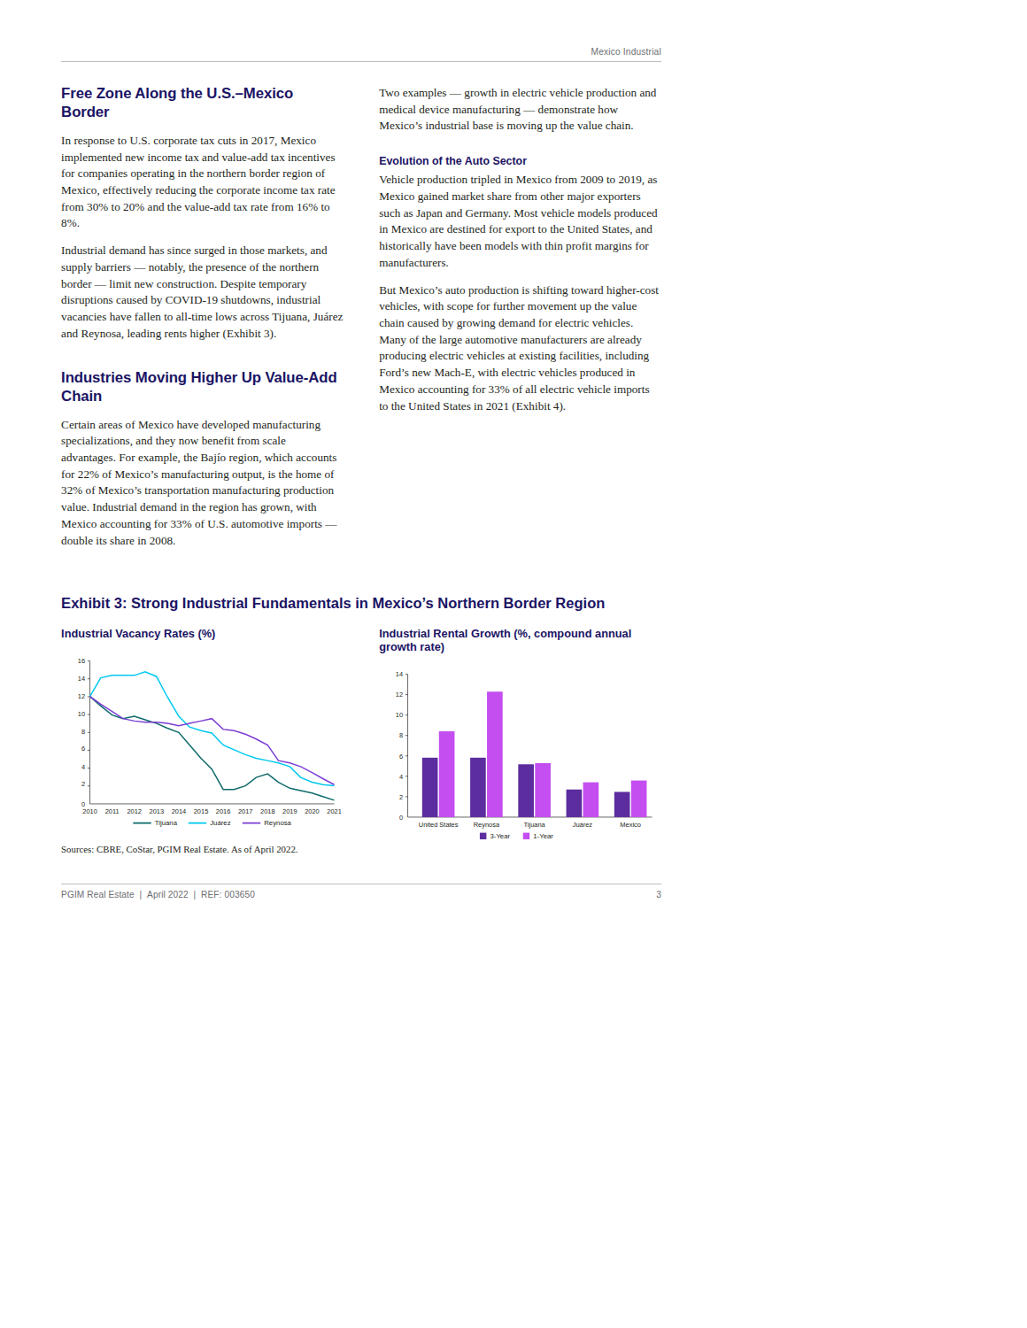Mexico Industrial
Free Zone Along the U.S.–Mexico Border
In response to U.S. corporate tax cuts in 2017, Mexico implemented new income tax and value-add tax incentives for companies operating in the northern border region of Mexico, effectively reducing the corporate income tax rate from 30% to 20% and the value-add tax rate from 16% to 8%.
Industrial demand has since surged in those markets, and supply barriers — notably, the presence of the northern border — limit new construction. Despite temporary disruptions caused by COVID-19 shutdowns, industrial vacancies have fallen to all-time lows across Tijuana, Juárez and Reynosa, leading rents higher (Exhibit 3).
Industries Moving Higher Up Value-Add Chain
Certain areas of Mexico have developed manufacturing specializations, and they now benefit from scale advantages. For example, the Bajío region, which accounts for 22% of Mexico’s manufacturing output, is the home of 32% of Mexico’s transportation manufacturing production value. Industrial demand in the region has grown, with Mexico accounting for 33% of U.S. automotive imports — double its share in 2008.
Two examples — growth in electric vehicle production and medical device manufacturing — demonstrate how Mexico’s industrial base is moving up the value chain.
Evolution of the Auto Sector
Vehicle production tripled in Mexico from 2009 to 2019, as Mexico gained market share from other major exporters such as Japan and Germany. Most vehicle models produced in Mexico are destined for export to the United States, and historically have been models with thin profit margins for manufacturers.
But Mexico’s auto production is shifting toward higher-cost vehicles, with scope for further movement up the value chain caused by growing demand for electric vehicles. Many of the large automotive manufacturers are already producing electric vehicles at existing facilities, including Ford’s new Mach-E, with electric vehicles produced in Mexico accounting for 33% of all electric vehicle imports to the United States in 2021 (Exhibit 4).
Exhibit 3: Strong Industrial Fundamentals in Mexico’s Northern Border Region
Industrial Vacancy Rates (%)
16 14 12 10 8 6 4 2 0 2010 2011 2012 2013 2014 2015 2016 2017 2018 2019 2020 2021 Tijuana Juárez Reynosa
Sources: CBRE, CoStar, PGIM Real Estate. As of April 2022.
Industrial Rental Growth (%, compound annual growth rate)
14 12 10 8 6 4 2 0 United States Reynosa Tijuana Juárez Mexico 3-Year 1-Year
PGIM Real Estate | April 2022 | REF: 003650
3